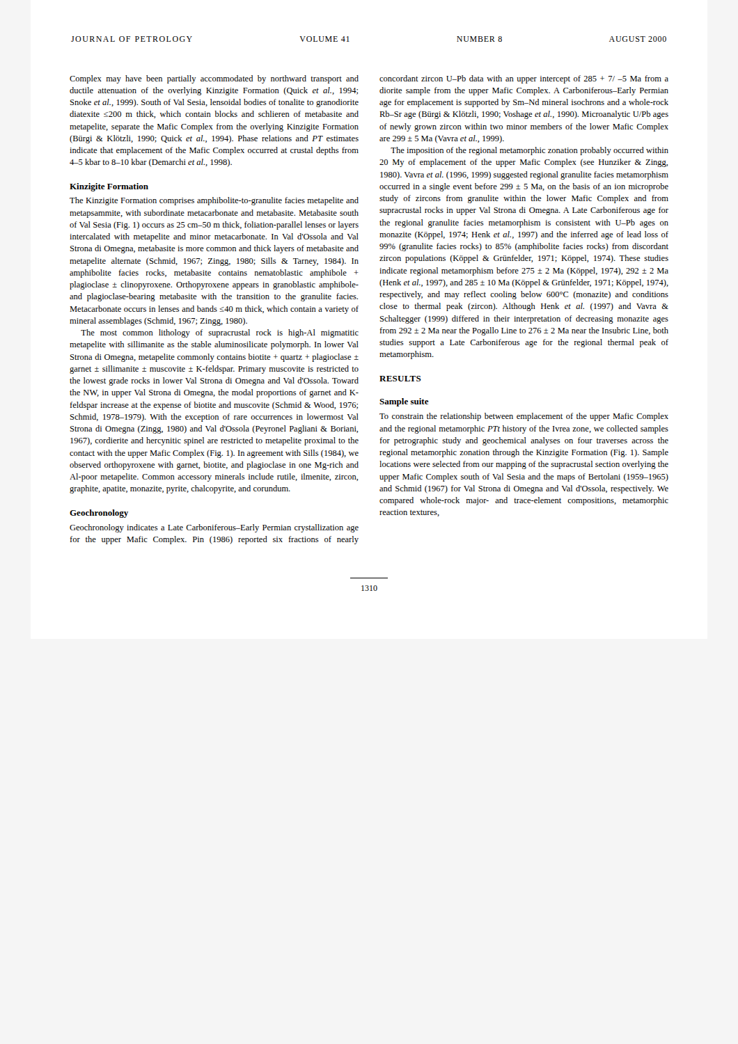JOURNAL OF PETROLOGY VOLUME 41 NUMBER 8 AUGUST 2000
Complex may have been partially accommodated by northward transport and ductile attenuation of the overlying Kinzigite Formation (Quick et al., 1994; Snoke et al., 1999). South of Val Sesia, lensoidal bodies of tonalite to granodiorite diatexite ≤200 m thick, which contain blocks and schlieren of metabasite and metapelite, separate the Mafic Complex from the overlying Kinzigite Formation (Bürgi & Klötzli, 1990; Quick et al., 1994). Phase relations and PT estimates indicate that emplacement of the Mafic Complex occurred at crustal depths from 4–5 kbar to 8–10 kbar (Demarchi et al., 1998).
Kinzigite Formation
The Kinzigite Formation comprises amphibolite-to-granulite facies metapelite and metapsammite, with subordinate metacarbonate and metabasite. Metabasite south of Val Sesia (Fig. 1) occurs as 25 cm–50 m thick, foliation-parallel lenses or layers intercalated with metapelite and minor metacarbonate. In Val d'Ossola and Val Strona di Omegna, metabasite is more common and thick layers of metabasite and metapelite alternate (Schmid, 1967; Zingg, 1980; Sills & Tarney, 1984). In amphibolite facies rocks, metabasite contains nematoblastic amphibole + plagioclase ± clinopyroxene. Orthopyroxene appears in granoblastic amphibole- and plagioclase-bearing metabasite with the transition to the granulite facies. Metacarbonate occurs in lenses and bands ≤40 m thick, which contain a variety of mineral assemblages (Schmid, 1967; Zingg, 1980).
The most common lithology of supracrustal rock is high-Al migmatitic metapelite with sillimanite as the stable aluminosilicate polymorph. In lower Val Strona di Omegna, metapelite commonly contains biotite + quartz + plagioclase ± garnet ± sillimanite ± muscovite ± K-feldspar. Primary muscovite is restricted to the lowest grade rocks in lower Val Strona di Omegna and Val d'Ossola. Toward the NW, in upper Val Strona di Omegna, the modal proportions of garnet and K-feldspar increase at the expense of biotite and muscovite (Schmid & Wood, 1976; Schmid, 1978–1979). With the exception of rare occurrences in lowermost Val Strona di Omegna (Zingg, 1980) and Val d'Ossola (Peyronel Pagliani & Boriani, 1967), cordierite and hercynitic spinel are restricted to metapelite proximal to the contact with the upper Mafic Complex (Fig. 1). In agreement with Sills (1984), we observed orthopyroxene with garnet, biotite, and plagioclase in one Mg-rich and Al-poor metapelite. Common accessory minerals include rutile, ilmenite, zircon, graphite, apatite, monazite, pyrite, chalcopyrite, and corundum.
Geochronology
Geochronology indicates a Late Carboniferous–Early Permian crystallization age for the upper Mafic Complex. Pin (1986) reported six fractions of nearly concordant zircon U–Pb data with an upper intercept of 285 + 7/ –5 Ma from a diorite sample from the upper Mafic Complex. A Carboniferous–Early Permian age for emplacement is supported by Sm–Nd mineral isochrons and a whole-rock Rb–Sr age (Bürgi & Klötzli, 1990; Voshage et al., 1990). Microanalytic U/Pb ages of newly grown zircon within two minor members of the lower Mafic Complex are 299 ± 5 Ma (Vavra et al., 1999).
The imposition of the regional metamorphic zonation probably occurred within 20 My of emplacement of the upper Mafic Complex (see Hunziker & Zingg, 1980). Vavra et al. (1996, 1999) suggested regional granulite facies metamorphism occurred in a single event before 299 ± 5 Ma, on the basis of an ion microprobe study of zircons from granulite within the lower Mafic Complex and from supracrustal rocks in upper Val Strona di Omegna. A Late Carboniferous age for the regional granulite facies metamorphism is consistent with U–Pb ages on monazite (Köppel, 1974; Henk et al., 1997) and the inferred age of lead loss of 99% (granulite facies rocks) to 85% (amphibolite facies rocks) from discordant zircon populations (Köppel & Grünfelder, 1971; Köppel, 1974). These studies indicate regional metamorphism before 275 ± 2 Ma (Köppel, 1974), 292 ± 2 Ma (Henk et al., 1997), and 285 ± 10 Ma (Köppel & Grünfelder, 1971; Köppel, 1974), respectively, and may reflect cooling below 600°C (monazite) and conditions close to thermal peak (zircon). Although Henk et al. (1997) and Vavra & Schaltegger (1999) differed in their interpretation of decreasing monazite ages from 292 ± 2 Ma near the Pogallo Line to 276 ± 2 Ma near the Insubric Line, both studies support a Late Carboniferous age for the regional thermal peak of metamorphism.
RESULTS
Sample suite
To constrain the relationship between emplacement of the upper Mafic Complex and the regional metamorphic PTt history of the Ivrea zone, we collected samples for petrographic study and geochemical analyses on four traverses across the regional metamorphic zonation through the Kinzigite Formation (Fig. 1). Sample locations were selected from our mapping of the supracrustal section overlying the upper Mafic Complex south of Val Sesia and the maps of Bertolani (1959–1965) and Schmid (1967) for Val Strona di Omegna and Val d'Ossola, respectively. We compared whole-rock major- and trace-element compositions, metamorphic reaction textures,
1310